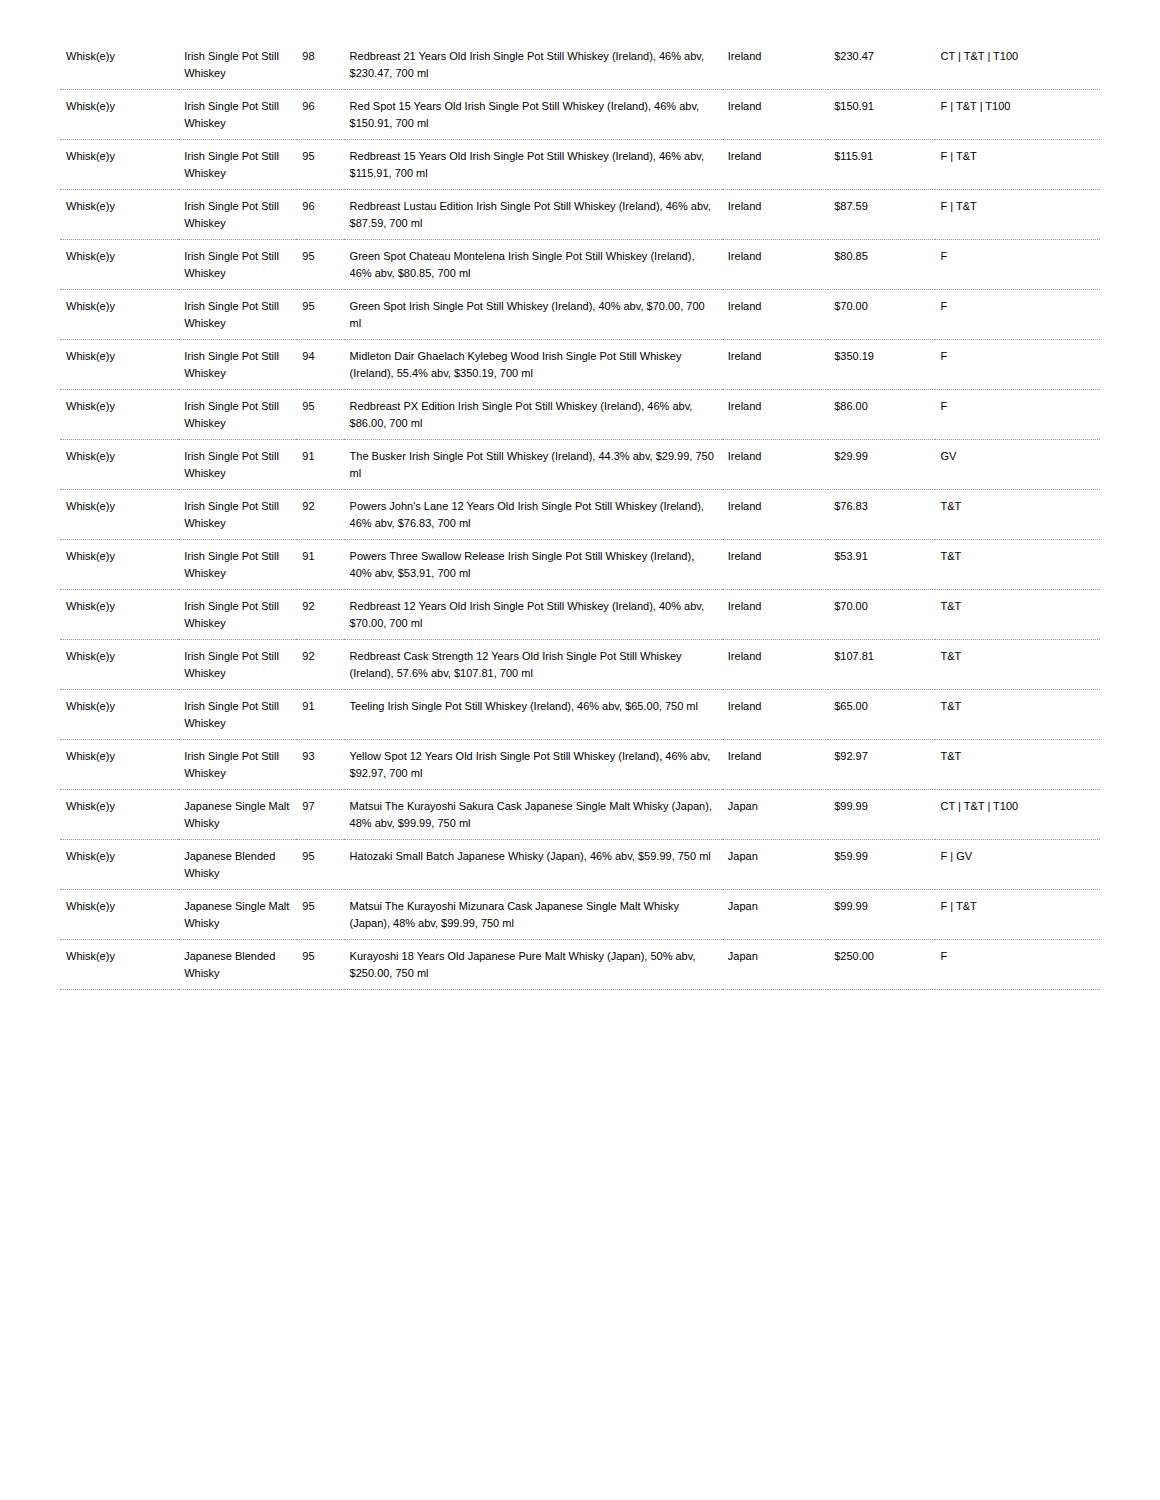| Whisk(e)y | Irish Single Pot Still Whiskey | 98 | Redbreast 21 Years Old Irish Single Pot Still Whiskey (Ireland), 46% abv, $230.47, 700 ml | Ireland | $230.47 | CT / T&T / T100 |
| Whisk(e)y | Irish Single Pot Still Whiskey | 96 | Red Spot 15 Years Old Irish Single Pot Still Whiskey (Ireland), 46% abv, $150.91, 700 ml | Ireland | $150.91 | F / T&T / T100 |
| Whisk(e)y | Irish Single Pot Still Whiskey | 95 | Redbreast 15 Years Old Irish Single Pot Still Whiskey (Ireland), 46% abv, $115.91, 700 ml | Ireland | $115.91 | F / T&T |
| Whisk(e)y | Irish Single Pot Still Whiskey | 96 | Redbreast Lustau Edition Irish Single Pot Still Whiskey (Ireland), 46% abv, $87.59, 700 ml | Ireland | $87.59 | F / T&T |
| Whisk(e)y | Irish Single Pot Still Whiskey | 95 | Green Spot Chateau Montelena Irish Single Pot Still Whiskey (Ireland), 46% abv, $80.85, 700 ml | Ireland | $80.85 | F |
| Whisk(e)y | Irish Single Pot Still Whiskey | 95 | Green Spot Irish Single Pot Still Whiskey (Ireland), 40% abv, $70.00, 700 ml | Ireland | $70.00 | F |
| Whisk(e)y | Irish Single Pot Still Whiskey | 94 | Midleton Dair Ghaelach Kylebeg Wood Irish Single Pot Still Whiskey (Ireland), 55.4% abv, $350.19, 700 ml | Ireland | $350.19 | F |
| Whisk(e)y | Irish Single Pot Still Whiskey | 95 | Redbreast PX Edition Irish Single Pot Still Whiskey (Ireland), 46% abv, $86.00, 700 ml | Ireland | $86.00 | F |
| Whisk(e)y | Irish Single Pot Still Whiskey | 91 | The Busker Irish Single Pot Still Whiskey (Ireland), 44.3% abv, $29.99, 750 ml | Ireland | $29.99 | GV |
| Whisk(e)y | Irish Single Pot Still Whiskey | 92 | Powers John's Lane 12 Years Old Irish Single Pot Still Whiskey (Ireland), 46% abv, $76.83, 700 ml | Ireland | $76.83 | T&T |
| Whisk(e)y | Irish Single Pot Still Whiskey | 91 | Powers Three Swallow Release Irish Single Pot Still Whiskey (Ireland), 40% abv, $53.91, 700 ml | Ireland | $53.91 | T&T |
| Whisk(e)y | Irish Single Pot Still Whiskey | 92 | Redbreast 12 Years Old Irish Single Pot Still Whiskey (Ireland), 40% abv, $70.00, 700 ml | Ireland | $70.00 | T&T |
| Whisk(e)y | Irish Single Pot Still Whiskey | 92 | Redbreast Cask Strength 12 Years Old Irish Single Pot Still Whiskey (Ireland), 57.6% abv, $107.81, 700 ml | Ireland | $107.81 | T&T |
| Whisk(e)y | Irish Single Pot Still Whiskey | 91 | Teeling Irish Single Pot Still Whiskey (Ireland), 46% abv, $65.00, 750 ml | Ireland | $65.00 | T&T |
| Whisk(e)y | Irish Single Pot Still Whiskey | 93 | Yellow Spot 12 Years Old Irish Single Pot Still Whiskey (Ireland), 46% abv, $92.97, 700 ml | Ireland | $92.97 | T&T |
| Whisk(e)y | Japanese Single Malt Whisky | 97 | Matsui The Kurayoshi Sakura Cask Japanese Single Malt Whisky (Japan), 48% abv, $99.99, 750 ml | Japan | $99.99 | CT / T&T / T100 |
| Whisk(e)y | Japanese Blended Whisky | 95 | Hatozaki Small Batch Japanese Whisky (Japan), 46% abv, $59.99, 750 ml | Japan | $59.99 | F / GV |
| Whisk(e)y | Japanese Single Malt Whisky | 95 | Matsui The Kurayoshi Mizunara Cask Japanese Single Malt Whisky (Japan), 48% abv, $99.99, 750 ml | Japan | $99.99 | F / T&T |
| Whisk(e)y | Japanese Blended Whisky | 95 | Kurayoshi 18 Years Old Japanese Pure Malt Whisky (Japan), 50% abv, $250.00, 750 ml | Japan | $250.00 | F |